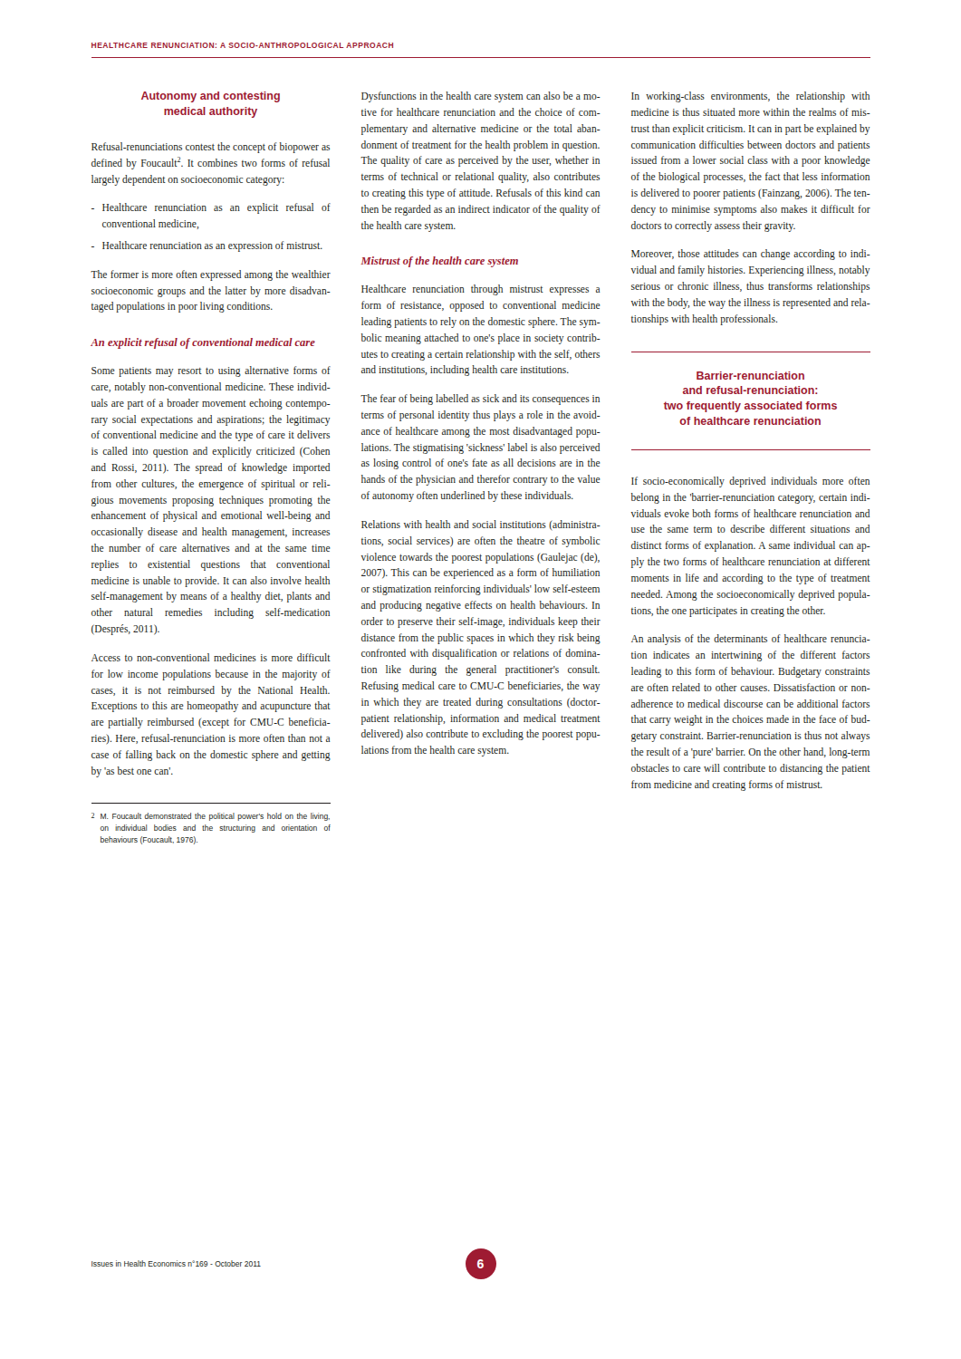Healthcare Renunciation: a Socio-anthropological Approach
Autonomy and contesting
medical authority
Refusal-renunciations contest the concept of biopower as defined by Foucault2. It combines two forms of refusal largely dependent on socioeconomic category:
Healthcare renunciation as an explicit refusal of conventional medicine,
Healthcare renunciation as an expression of mistrust.
The former is more often expressed among the wealthier socioeconomic groups and the latter by more disadvantaged populations in poor living conditions.
An explicit refusal of conventional medical care
Some patients may resort to using alternative forms of care, notably non-conventional medicine. These individuals are part of a broader movement echoing contemporary social expectations and aspirations; the legitimacy of conventional medicine and the type of care it delivers is called into question and explicitly criticized (Cohen and Rossi, 2011). The spread of knowledge imported from other cultures, the emergence of spiritual or religious movements proposing techniques promoting the enhancement of physical and emotional well-being and occasionally disease and health management, increases the number of care alternatives and at the same time replies to existential questions that conventional medicine is unable to provide. It can also involve health self-management by means of a healthy diet, plants and other natural remedies including self-medication (Després, 2011).
Access to non-conventional medicines is more difficult for low income populations because in the majority of cases, it is not reimbursed by the National Health. Exceptions to this are homeopathy and acupuncture that are partially reimbursed (except for CMU-C beneficiaries). Here, refusal-renunciation is more often than not a case of falling back on the domestic sphere and getting by 'as best one can'.
2
M. Foucault demonstrated the political power's hold on the living, on individual bodies and the structuring and orientation of behaviours (Foucault, 1976).
Dysfunctions in the health care system can also be a motive for healthcare renunciation and the choice of complementary and alternative medicine or the total abandonment of treatment for the health problem in question. The quality of care as perceived by the user, whether in terms of technical or relational quality, also contributes to creating this type of attitude. Refusals of this kind can then be regarded as an indirect indicator of the quality of the health care system.
Mistrust of the health care system
Healthcare renunciation through mistrust expresses a form of resistance, opposed to conventional medicine leading patients to rely on the domestic sphere. The symbolic meaning attached to one's place in society contributes to creating a certain relationship with the self, others and institutions, including health care institutions.
The fear of being labelled as sick and its consequences in terms of personal identity thus plays a role in the avoidance of healthcare among the most disadvantaged populations. The stigmatising 'sickness' label is also perceived as losing control of one's fate as all decisions are in the hands of the physician and therefor contrary to the value of autonomy often underlined by these individuals.
Relations with health and social institutions (administrations, social services) are often the theatre of symbolic violence towards the poorest populations (Gaulejac (de), 2007). This can be experienced as a form of humiliation or stigmatization reinforcing individuals' low self-esteem and producing negative effects on health behaviours. In order to preserve their self-image, individuals keep their distance from the public spaces in which they risk being confronted with disqualification or relations of domination like during the general practitioner's consult. Refusing medical care to CMU-C beneficiaries, the way in which they are treated during consultations (doctor-patient relationship, information and medical treatment delivered) also contribute to excluding the poorest populations from the health care system.
In working-class environments, the relationship with medicine is thus situated more within the realms of mistrust than explicit criticism. It can in part be explained by communication difficulties between doctors and patients issued from a lower social class with a poor knowledge of the biological processes, the fact that less information is delivered to poorer patients (Fainzang, 2006). The tendency to minimise symptoms also makes it difficult for doctors to correctly assess their gravity.
Moreover, those attitudes can change according to individual and family histories. Experiencing illness, notably serious or chronic illness, thus transforms relationships with the body, the way the illness is represented and relationships with health professionals.
Barrier-renunciation
and refusal-renunciation:
two frequently associated forms
of healthcare renunciation
If socio-economically deprived individuals more often belong in the 'barrier-renunciation category, certain individuals evoke both forms of healthcare renunciation and use the same term to describe different situations and distinct forms of explanation. A same individual can apply the two forms of healthcare renunciation at different moments in life and according to the type of treatment needed. Among the socioeconomically deprived populations, the one participates in creating the other.
An analysis of the determinants of healthcare renunciation indicates an intertwining of the different factors leading to this form of behaviour. Budgetary constraints are often related to other causes. Dissatisfaction or non-adherence to medical discourse can be additional factors that carry weight in the choices made in the face of budgetary constraint. Barrier-renunciation is thus not always the result of a 'pure' barrier. On the other hand, long-term obstacles to care will contribute to distancing the patient from medicine and creating forms of mistrust.
Issues in Health Economics n°169 - October 2011
6